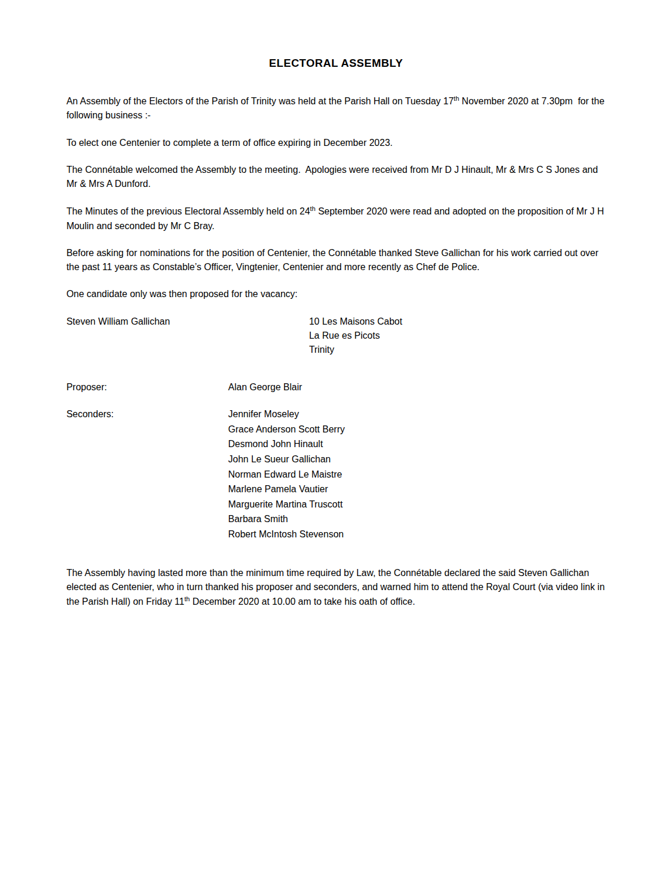ELECTORAL ASSEMBLY
An Assembly of the Electors of the Parish of Trinity was held at the Parish Hall on Tuesday 17th November 2020 at 7.30pm for the following business :-
To elect one Centenier to complete a term of office expiring in December 2023.
The Connétable welcomed the Assembly to the meeting. Apologies were received from Mr D J Hinault, Mr & Mrs C S Jones and Mr & Mrs A Dunford.
The Minutes of the previous Electoral Assembly held on 24th September 2020 were read and adopted on the proposition of Mr J H Moulin and seconded by Mr C Bray.
Before asking for nominations for the position of Centenier, the Connétable thanked Steve Gallichan for his work carried out over the past 11 years as Constable’s Officer, Vingtenier, Centenier and more recently as Chef de Police.
One candidate only was then proposed for the vacancy:
Steven William Gallichan
10 Les Maisons Cabot
La Rue es Picots
Trinity
Proposer:
Alan George Blair
Seconders:
Jennifer Moseley
Grace Anderson Scott Berry
Desmond John Hinault
John Le Sueur Gallichan
Norman Edward Le Maistre
Marlene Pamela Vautier
Marguerite Martina Truscott
Barbara Smith
Robert McIntosh Stevenson
The Assembly having lasted more than the minimum time required by Law, the Connétable declared the said Steven Gallichan elected as Centenier, who in turn thanked his proposer and seconders, and warned him to attend the Royal Court (via video link in the Parish Hall) on Friday 11th December 2020 at 10.00 am to take his oath of office.